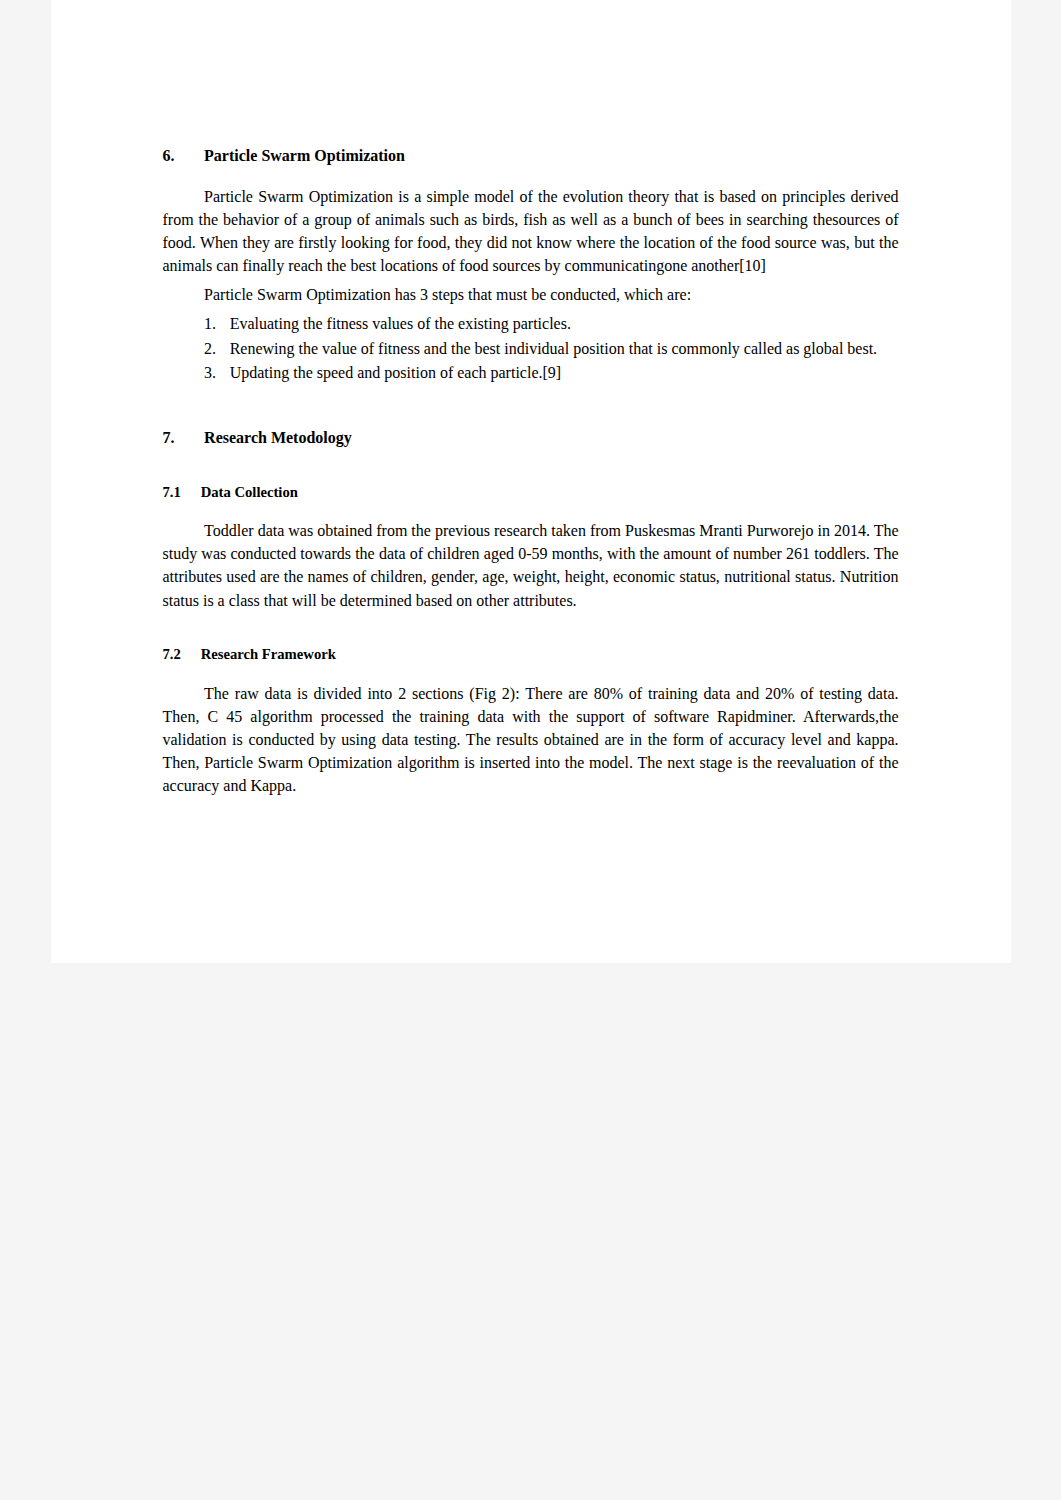6. Particle Swarm Optimization
Particle Swarm Optimization is a simple model of the evolution theory that is based on principles derived from the behavior of a group of animals such as birds, fish as well as a bunch of bees in searching thesources of food. When they are firstly looking for food, they did not know where the location of the food source was, but the animals can finally reach the best locations of food sources by communicatingone another[10]
Particle Swarm Optimization has 3 steps that must be conducted, which are:
Evaluating the fitness values of the existing particles.
Renewing the value of fitness and the best individual position that is commonly called as global best.
Updating the speed and position of each particle.[9]
7. Research Metodology
7.1 Data Collection
Toddler data was obtained from the previous research taken from Puskesmas Mranti Purworejo in 2014. The study was conducted towards the data of children aged 0-59 months, with the amount of number 261 toddlers. The attributes used are the names of children, gender, age, weight, height, economic status, nutritional status. Nutrition status is a class that will be determined based on other attributes.
7.2 Research Framework
The raw data is divided into 2 sections (Fig 2): There are 80% of training data and 20% of testing data. Then, C 45 algorithm processed the training data with the support of software Rapidminer. Afterwards,the validation is conducted by using data testing. The results obtained are in the form of accuracy level and kappa. Then, Particle Swarm Optimization algorithm is inserted into the model. The next stage is the reevaluation of the accuracy and Kappa.